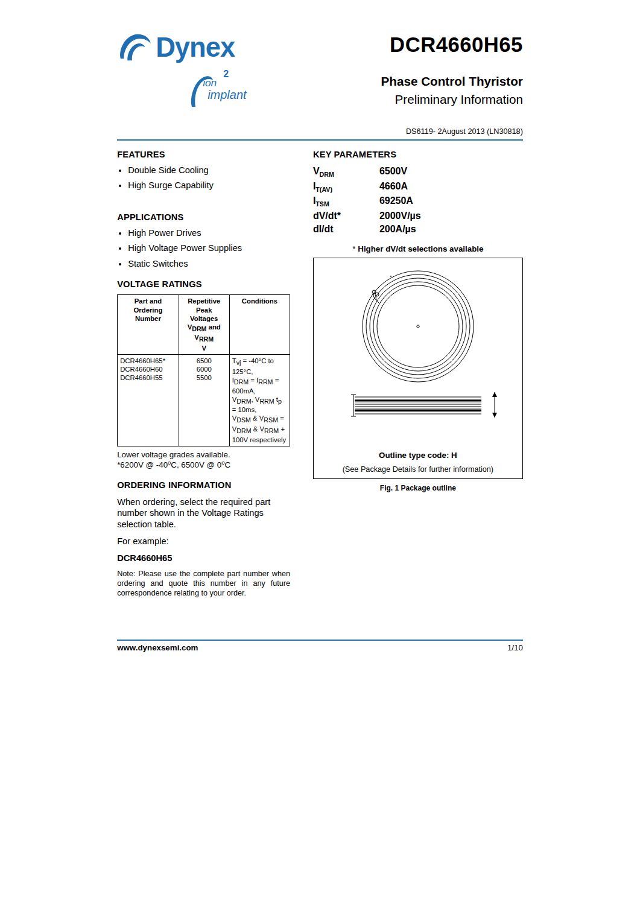Dynex
2 ion implant
DCR4660H65
Phase Control Thyristor
Preliminary Information
DS6119- 2August 2013 (LN30818)
FEATURES
Double Side Cooling
High Surge Capability
APPLICATIONS
High Power Drives
High Voltage Power Supplies
Static Switches
VOLTAGE RATINGS
| Part and Ordering Number | Repetitive Peak Voltages V DRM and V RRM V | Conditions |
| --- | --- | --- |
| DCR4660H65* DCR4660H60 DCR4660H55 | 6500 6000 5500 | T vj = -40°C to 125°C, I DRM = I RRM = 600mA, V DRM , V RRM t p = 10ms, V DSM & V RSM = V DRM & V RRM + 100V respectively |
Lower voltage grades available.
*6200V @ -40oC, 6500V @ 0oC
ORDERING INFORMATION
When ordering, select the required part number shown in the Voltage Ratings selection table.
For example:
DCR4660H65
Note: Please use the complete part number when ordering and quote this number in any future correspondence relating to your order.
KEY PARAMETERS
| V DRM | 6500V |
| I T(AV) | 4660A |
| I TSM | 69250A |
| dV/dt* | 2000V/µs |
| dI/dt | 200A/µs |
* Higher dV/dt selections available
Outline type code: H
(See Package Details for further information)
Fig. 1 Package outline
www.dynexsemi.com 1/10